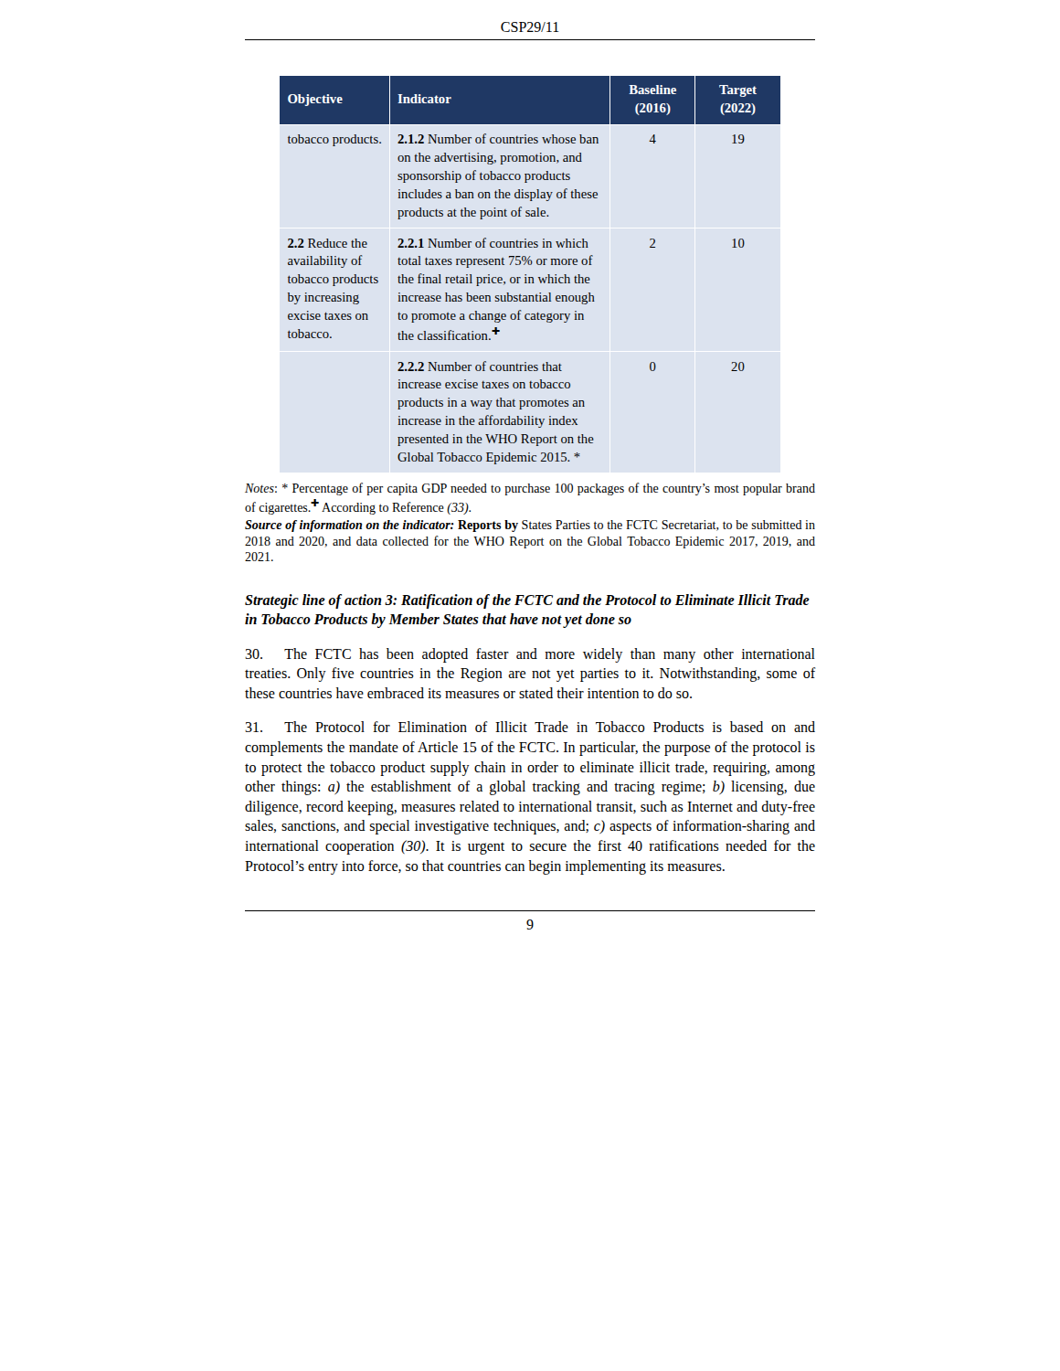CSP29/11
| Objective | Indicator | Baseline (2016) | Target (2022) |
| --- | --- | --- | --- |
| tobacco products. | 2.1.2 Number of countries whose ban on the advertising, promotion, and sponsorship of tobacco products includes a ban on the display of these products at the point of sale. | 4 | 19 |
| 2.2 Reduce the availability of tobacco products by increasing excise taxes on tobacco. | 2.2.1 Number of countries in which total taxes represent 75% or more of the final retail price, or in which the increase has been substantial enough to promote a change of category in the classification. ✚ | 2 | 10 |
| | 2.2.2 Number of countries that increase excise taxes on tobacco products in a way that promotes an increase in the affordability index presented in the WHO Report on the Global Tobacco Epidemic 2015. * | 0 | 20 |
Notes: * Percentage of per capita GDP needed to purchase 100 packages of the country’s most popular brand of cigarettes.✚ According to Reference (33).
Source of information on the indicator: Reports by States Parties to the FCTC Secretariat, to be submitted in 2018 and 2020, and data collected for the WHO Report on the Global Tobacco Epidemic 2017, 2019, and 2021.
Strategic line of action 3: Ratification of the FCTC and the Protocol to Eliminate Illicit Trade in Tobacco Products by Member States that have not yet done so
30. The FCTC has been adopted faster and more widely than many other international treaties. Only five countries in the Region are not yet parties to it. Notwithstanding, some of these countries have embraced its measures or stated their intention to do so.
31. The Protocol for Elimination of Illicit Trade in Tobacco Products is based on and complements the mandate of Article 15 of the FCTC. In particular, the purpose of the protocol is to protect the tobacco product supply chain in order to eliminate illicit trade, requiring, among other things: a) the establishment of a global tracking and tracing regime; b) licensing, due diligence, record keeping, measures related to international transit, such as Internet and duty-free sales, sanctions, and special investigative techniques, and; c) aspects of information-sharing and international cooperation (30). It is urgent to secure the first 40 ratifications needed for the Protocol’s entry into force, so that countries can begin implementing its measures.
9